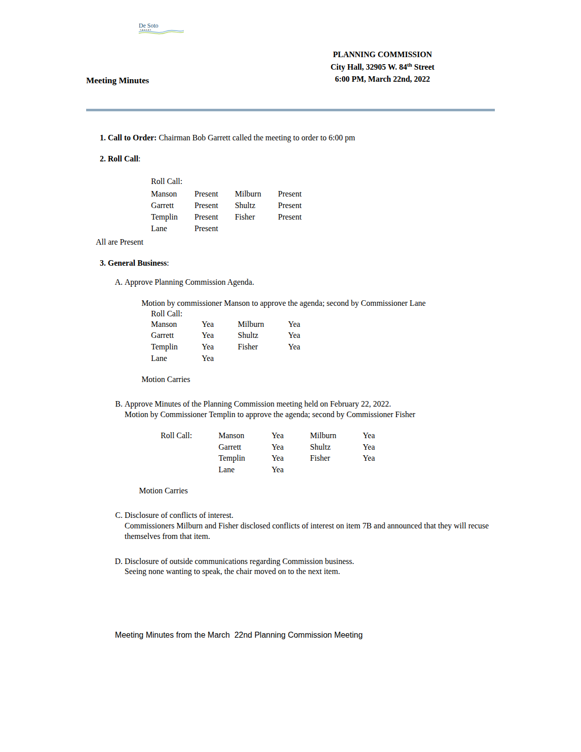De Soto KANSAS
PLANNING COMMISSION
City Hall, 32905 W. 84th Street
6:00 PM, March 22nd, 2022
Meeting Minutes
Call to Order: Chairman Bob Garrett called the meeting to order to 6:00 pm
Roll Call:
Roll Call:
| Manson | Present | Milburn | Present |
| Garrett | Present | Shultz | Present |
| Templin | Present | Fisher | Present |
| Lane | Present | | |
All are Present
General Business:
Approve Planning Commission Agenda.
Motion by commissioner Manson to approve the agenda; second by Commissioner Lane
Roll Call:
| Manson | Yea | Milburn | Yea |
| Garrett | Yea | Shultz | Yea |
| Templin | Yea | Fisher | Yea |
| Lane | Yea | | |
Motion Carries
Approve Minutes of the Planning Commission meeting held on February 22, 2022.
Motion by Commissioner Templin to approve the agenda; second by Commissioner Fisher
| Roll Call: | Manson | Yea | Milburn | Yea |
| | Garrett | Yea | Shultz | Yea |
| | Templin | Yea | Fisher | Yea |
| | Lane | Yea | | |
Motion Carries
Disclosure of conflicts of interest.
Commissioners Milburn and Fisher disclosed conflicts of interest on item 7B and announced that they will recuse themselves from that item.
Disclosure of outside communications regarding Commission business.
Seeing none wanting to speak, the chair moved on to the next item.
Meeting Minutes from the March 22nd Planning Commission Meeting